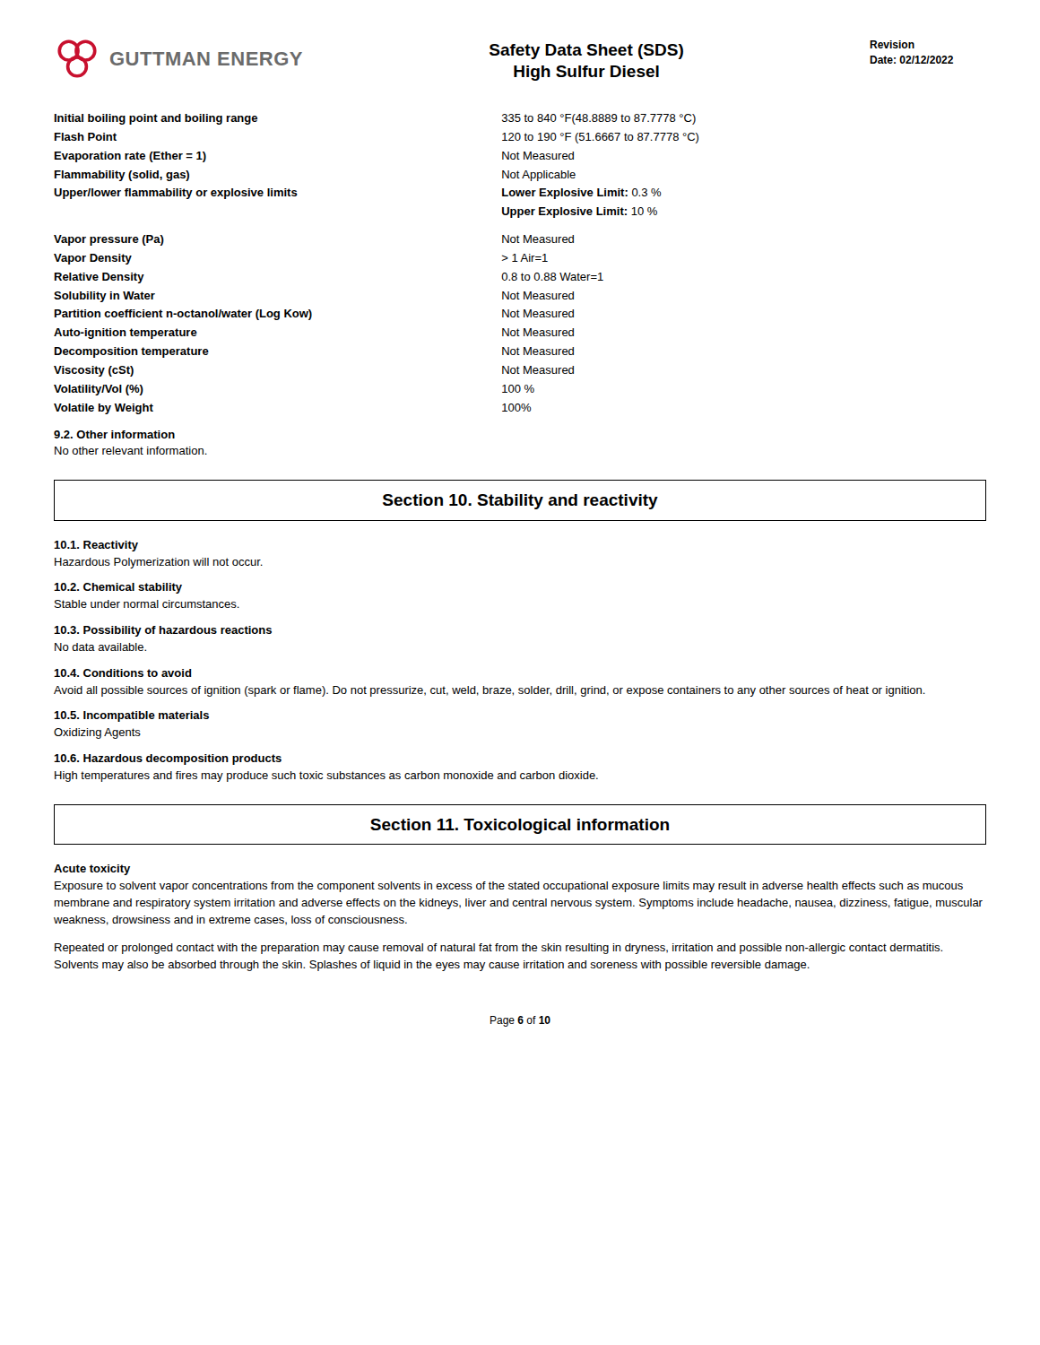GUTTMAN ENERGY
Safety Data Sheet (SDS)
High Sulfur Diesel
Revision
Date: 02/12/2022
| Initial boiling point and boiling range | 335 to 840 °F(48.8889 to 87.7778 °C) |
| Flash Point | 120 to 190 °F (51.6667 to 87.7778 °C) |
| Evaporation rate (Ether = 1) | Not Measured |
| Flammability (solid, gas) | Not Applicable |
| Upper/lower flammability or explosive limits | Lower Explosive Limit: 0.3 % |
| | Upper Explosive Limit: 10 % |
| Vapor pressure (Pa) | Not Measured |
| Vapor Density | > 1 Air=1 |
| Relative Density | 0.8 to 0.88 Water=1 |
| Solubility in Water | Not Measured |
| Partition coefficient n-octanol/water (Log Kow) | Not Measured |
| Auto-ignition temperature | Not Measured |
| Decomposition temperature | Not Measured |
| Viscosity (cSt) | Not Measured |
| Volatility/Vol (%) | 100 % |
| Volatile by Weight | 100% |
9.2. Other information
No other relevant information.
Section 10. Stability and reactivity
10.1. Reactivity
Hazardous Polymerization will not occur.
10.2. Chemical stability
Stable under normal circumstances.
10.3. Possibility of hazardous reactions
No data available.
10.4. Conditions to avoid
Avoid all possible sources of ignition (spark or flame). Do not pressurize, cut, weld, braze, solder, drill, grind, or expose containers to any other sources of heat or ignition.
10.5. Incompatible materials
Oxidizing Agents
10.6. Hazardous decomposition products
High temperatures and fires may produce such toxic substances as carbon monoxide and carbon dioxide.
Section 11. Toxicological information
Acute toxicity
Exposure to solvent vapor concentrations from the component solvents in excess of the stated occupational exposure limits may result in adverse health effects such as mucous membrane and respiratory system irritation and adverse effects on the kidneys, liver and central nervous system. Symptoms include headache, nausea, dizziness, fatigue, muscular weakness, drowsiness and in extreme cases, loss of consciousness.
Repeated or prolonged contact with the preparation may cause removal of natural fat from the skin resulting in dryness, irritation and possible non-allergic contact dermatitis. Solvents may also be absorbed through the skin. Splashes of liquid in the eyes may cause irritation and soreness with possible reversible damage.
Page 6 of 10